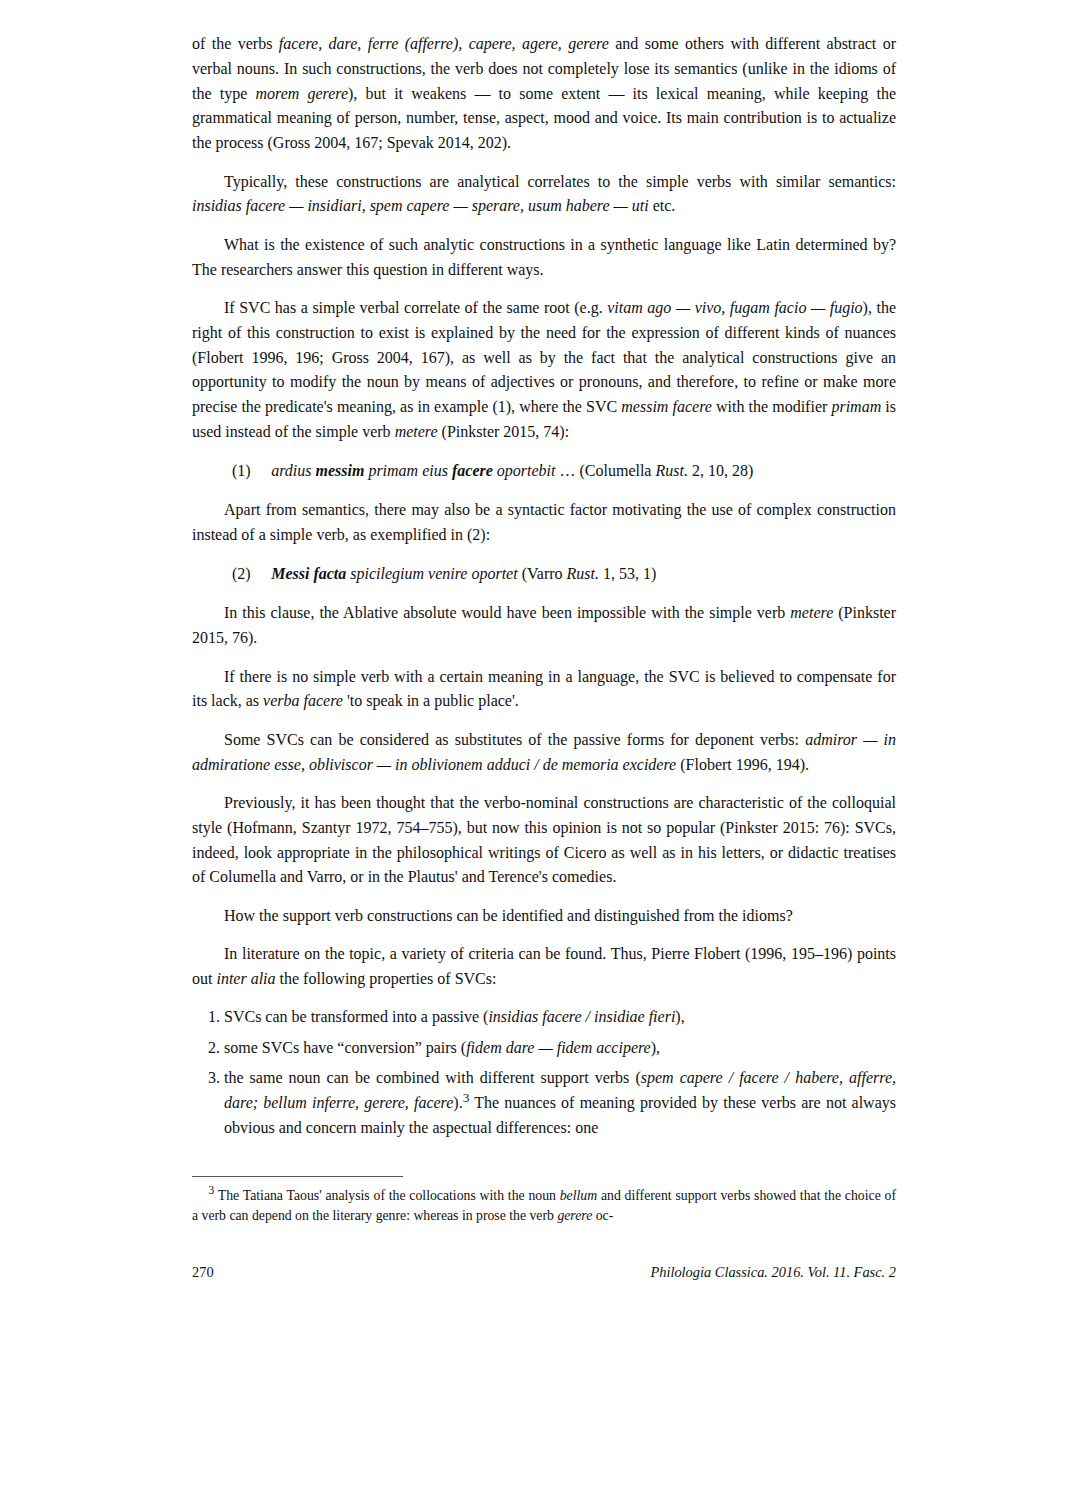of the verbs facere, dare, ferre (afferre), capere, agere, gerere and some others with different abstract or verbal nouns. In such constructions, the verb does not completely lose its semantics (unlike in the idioms of the type morem gerere), but it weakens — to some extent — its lexical meaning, while keeping the grammatical meaning of person, number, tense, aspect, mood and voice. Its main contribution is to actualize the process (Gross 2004, 167; Spevak 2014, 202).
Typically, these constructions are analytical correlates to the simple verbs with similar semantics: insidias facere — insidiari, spem capere — sperare, usum habere — uti etc.
What is the existence of such analytic constructions in a synthetic language like Latin determined by? The researchers answer this question in different ways.
If SVC has a simple verbal correlate of the same root (e.g. vitam ago — vivo, fugam facio — fugio), the right of this construction to exist is explained by the need for the expression of different kinds of nuances (Flobert 1996, 196; Gross 2004, 167), as well as by the fact that the analytical constructions give an opportunity to modify the noun by means of adjectives or pronouns, and therefore, to refine or make more precise the predicate's meaning, as in example (1), where the SVC messim facere with the modifier primam is used instead of the simple verb metere (Pinkster 2015, 74):
(1) ardius messim primam eius facere oportebit … (Columella Rust. 2, 10, 28)
Apart from semantics, there may also be a syntactic factor motivating the use of complex construction instead of a simple verb, as exemplified in (2):
(2) Messi facta spicilegium venire oportet (Varro Rust. 1, 53, 1)
In this clause, the Ablative absolute would have been impossible with the simple verb metere (Pinkster 2015, 76).
If there is no simple verb with a certain meaning in a language, the SVC is believed to compensate for its lack, as verba facere 'to speak in a public place'.
Some SVCs can be considered as substitutes of the passive forms for deponent verbs: admiror — in admiratione esse, obliviscor — in oblivionem adduci / de memoria excidere (Flobert 1996, 194).
Previously, it has been thought that the verbo-nominal constructions are characteristic of the colloquial style (Hofmann, Szantyr 1972, 754–755), but now this opinion is not so popular (Pinkster 2015: 76): SVCs, indeed, look appropriate in the philosophical writings of Cicero as well as in his letters, or didactic treatises of Columella and Varro, or in the Plautus' and Terence's comedies.
How the support verb constructions can be identified and distinguished from the idioms?
In literature on the topic, a variety of criteria can be found. Thus, Pierre Flobert (1996, 195–196) points out inter alia the following properties of SVCs:
SVCs can be transformed into a passive (insidias facere / insidiae fieri),
some SVCs have “conversion” pairs (fidem dare — fidem accipere),
the same noun can be combined with different support verbs (spem capere / facere / habere, afferre, dare; bellum inferre, gerere, facere).3 The nuances of meaning provided by these verbs are not always obvious and concern mainly the aspectual differences: one
3 The Tatiana Taous' analysis of the collocations with the noun bellum and different support verbs showed that the choice of a verb can depend on the literary genre: whereas in prose the verb gerere oc-
270 Philologia Classica. 2016. Vol. 11. Fasc. 2